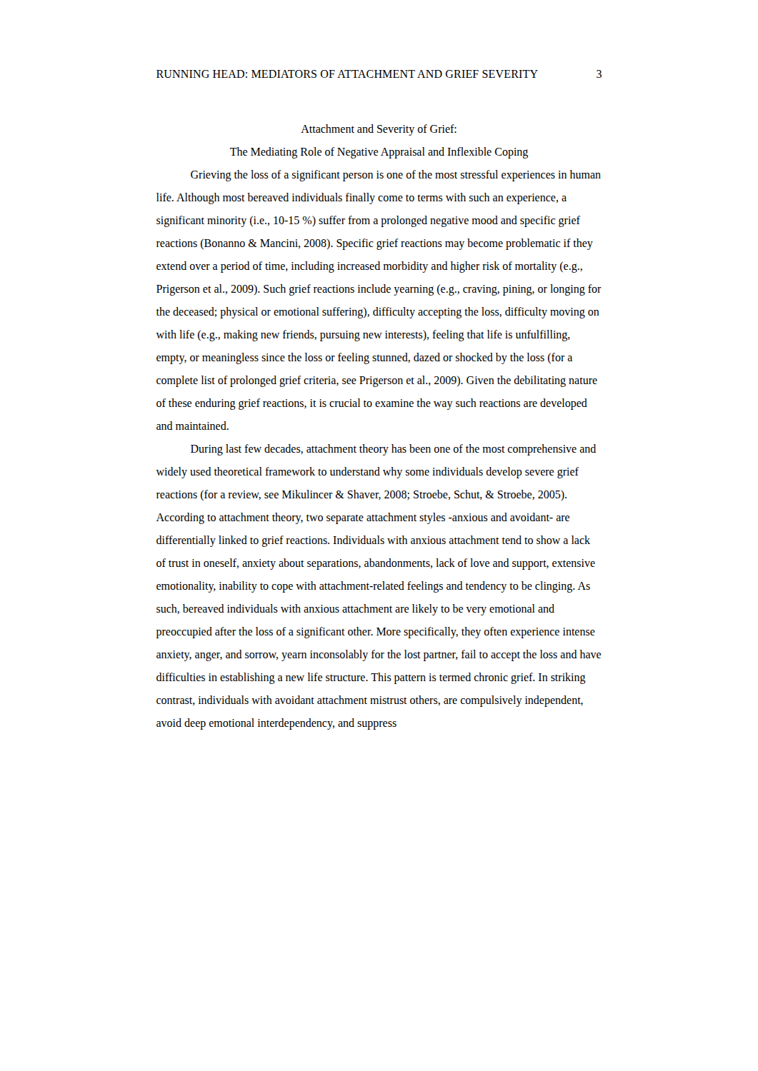Running head: MEDIATORS OF ATTACHMENT AND GRIEF SEVERITY 3
Attachment and Severity of Grief: The Mediating Role of Negative Appraisal and Inflexible Coping
Grieving the loss of a significant person is one of the most stressful experiences in human life. Although most bereaved individuals finally come to terms with such an experience, a significant minority (i.e., 10-15 %) suffer from a prolonged negative mood and specific grief reactions (Bonanno & Mancini, 2008). Specific grief reactions may become problematic if they extend over a period of time, including increased morbidity and higher risk of mortality (e.g., Prigerson et al., 2009). Such grief reactions include yearning (e.g., craving, pining, or longing for the deceased; physical or emotional suffering), difficulty accepting the loss, difficulty moving on with life (e.g., making new friends, pursuing new interests), feeling that life is unfulfilling, empty, or meaningless since the loss or feeling stunned, dazed or shocked by the loss (for a complete list of prolonged grief criteria, see Prigerson et al., 2009). Given the debilitating nature of these enduring grief reactions, it is crucial to examine the way such reactions are developed and maintained.
During last few decades, attachment theory has been one of the most comprehensive and widely used theoretical framework to understand why some individuals develop severe grief reactions (for a review, see Mikulincer & Shaver, 2008; Stroebe, Schut, & Stroebe, 2005). According to attachment theory, two separate attachment styles -anxious and avoidant- are differentially linked to grief reactions. Individuals with anxious attachment tend to show a lack of trust in oneself, anxiety about separations, abandonments, lack of love and support, extensive emotionality, inability to cope with attachment-related feelings and tendency to be clinging. As such, bereaved individuals with anxious attachment are likely to be very emotional and preoccupied after the loss of a significant other. More specifically, they often experience intense anxiety, anger, and sorrow, yearn inconsolably for the lost partner, fail to accept the loss and have difficulties in establishing a new life structure. This pattern is termed chronic grief. In striking contrast, individuals with avoidant attachment mistrust others, are compulsively independent, avoid deep emotional interdependency, and suppress